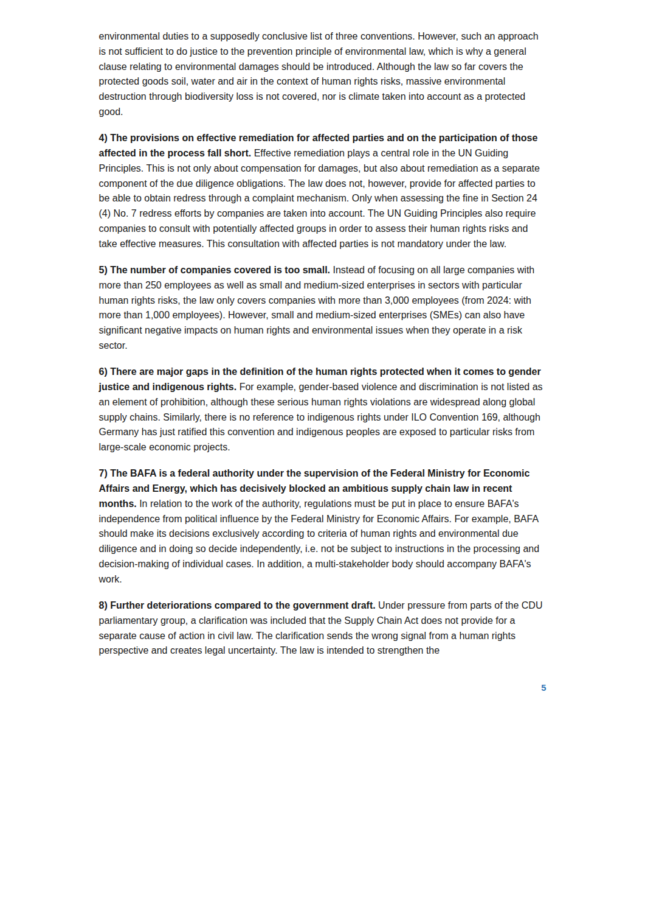environmental duties to a supposedly conclusive list of three conventions. However, such an approach is not sufficient to do justice to the prevention principle of environmental law, which is why a general clause relating to environmental damages should be introduced. Although the law so far covers the protected goods soil, water and air in the context of human rights risks, massive environmental destruction through biodiversity loss is not covered, nor is climate taken into account as a protected good.
4) The provisions on effective remediation for affected parties and on the participation of those affected in the process fall short. Effective remediation plays a central role in the UN Guiding Principles. This is not only about compensation for damages, but also about remediation as a separate component of the due diligence obligations. The law does not, however, provide for affected parties to be able to obtain redress through a complaint mechanism. Only when assessing the fine in Section 24 (4) No. 7 redress efforts by companies are taken into account. The UN Guiding Principles also require companies to consult with potentially affected groups in order to assess their human rights risks and take effective measures. This consultation with affected parties is not mandatory under the law.
5) The number of companies covered is too small. Instead of focusing on all large companies with more than 250 employees as well as small and medium-sized enterprises in sectors with particular human rights risks, the law only covers companies with more than 3,000 employees (from 2024: with more than 1,000 employees). However, small and medium-sized enterprises (SMEs) can also have significant negative impacts on human rights and environmental issues when they operate in a risk sector.
6) There are major gaps in the definition of the human rights protected when it comes to gender justice and indigenous rights. For example, gender-based violence and discrimination is not listed as an element of prohibition, although these serious human rights violations are widespread along global supply chains. Similarly, there is no reference to indigenous rights under ILO Convention 169, although Germany has just ratified this convention and indigenous peoples are exposed to particular risks from large-scale economic projects.
7) The BAFA is a federal authority under the supervision of the Federal Ministry for Economic Affairs and Energy, which has decisively blocked an ambitious supply chain law in recent months. In relation to the work of the authority, regulations must be put in place to ensure BAFA's independence from political influence by the Federal Ministry for Economic Affairs. For example, BAFA should make its decisions exclusively according to criteria of human rights and environmental due diligence and in doing so decide independently, i.e. not be subject to instructions in the processing and decision-making of individual cases. In addition, a multi-stakeholder body should accompany BAFA's work.
8) Further deteriorations compared to the government draft. Under pressure from parts of the CDU parliamentary group, a clarification was included that the Supply Chain Act does not provide for a separate cause of action in civil law. The clarification sends the wrong signal from a human rights perspective and creates legal uncertainty. The law is intended to strengthen the
5